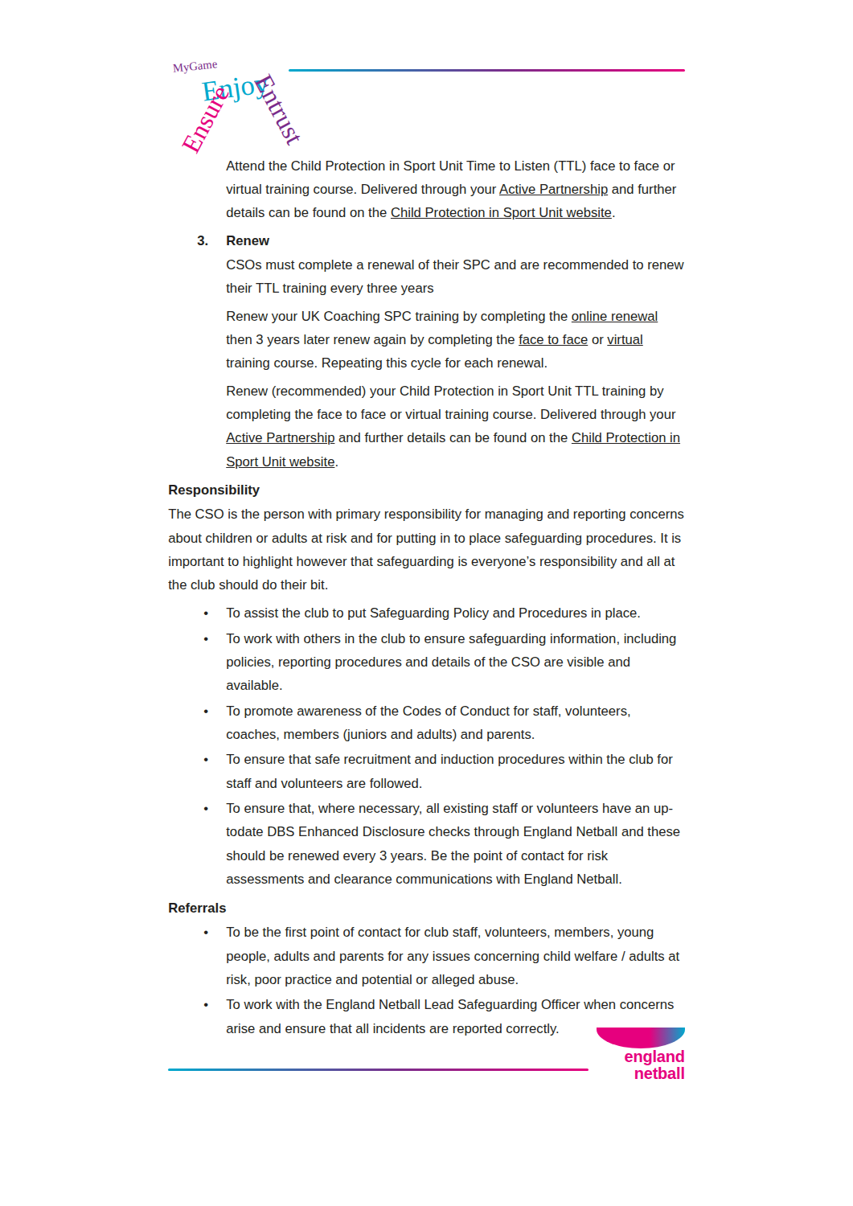MyGame Enjoy Ensure Entrust
Attend the Child Protection in Sport Unit Time to Listen (TTL) face to face or virtual training course. Delivered through your Active Partnership and further details can be found on the Child Protection in Sport Unit website.
3. Renew
CSOs must complete a renewal of their SPC and are recommended to renew their TTL training every three years
Renew your UK Coaching SPC training by completing the online renewal then 3 years later renew again by completing the face to face or virtual training course. Repeating this cycle for each renewal.
Renew (recommended) your Child Protection in Sport Unit TTL training by completing the face to face or virtual training course. Delivered through your Active Partnership and further details can be found on the Child Protection in Sport Unit website.
Responsibility
The CSO is the person with primary responsibility for managing and reporting concerns about children or adults at risk and for putting in to place safeguarding procedures. It is important to highlight however that safeguarding is everyone’s responsibility and all at the club should do their bit.
To assist the club to put Safeguarding Policy and Procedures in place.
To work with others in the club to ensure safeguarding information, including policies, reporting procedures and details of the CSO are visible and available.
To promote awareness of the Codes of Conduct for staff, volunteers, coaches, members (juniors and adults) and parents.
To ensure that safe recruitment and induction procedures within the club for staff and volunteers are followed.
To ensure that, where necessary, all existing staff or volunteers have an up-todate DBS Enhanced Disclosure checks through England Netball and these should be renewed every 3 years. Be the point of contact for risk assessments and clearance communications with England Netball.
Referrals
To be the first point of contact for club staff, volunteers, members, young people, adults and parents for any issues concerning child welfare / adults at risk, poor practice and potential or alleged abuse.
To work with the England Netball Lead Safeguarding Officer when concerns arise and ensure that all incidents are reported correctly.
england netball